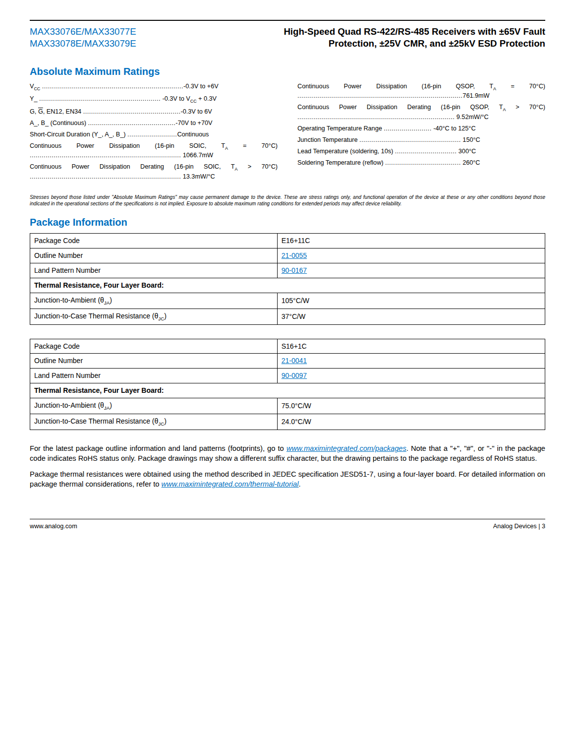MAX33076E/MAX33077E
MAX33078E/MAX33079E
High-Speed Quad RS-422/RS-485 Receivers with ±65V Fault Protection, ±25V CMR, and ±25kV ESD Protection
Absolute Maximum Ratings
VCC .......................................................................-0.3V to +6V
Y_ ............................................................. -0.3V to VCC + 0.3V
G, G, EN12, EN34 .................................................-0.3V to 6V
A_, B_ (Continuous) ............................................-70V to +70V
Short-Circuit Duration (Y_, A_, B_) ......................... Continuous
Continuous Power Dissipation (16-pin SOIC, TA = 70°C) ............................................................................ 1066.7mW
Continuous Power Dissipation Derating (16-pin SOIC, TA > 70°C) ............................................................................ 13.3mW/°C
Continuous Power Dissipation (16-pin QSOP, TA = 70°C) ................................................................................... 761.9mW
Continuous Power Dissipation Derating (16-pin QSOP, TA > 70°C) ............................................................................... 9.52mW/°C
Operating Temperature Range ........................ -40°C to 125°C
Junction Temperature ................................................... 150°C
Lead Temperature (soldering, 10s) ............................... 300°C
Soldering Temperature (reflow) ...................................... 260°C
Stresses beyond those listed under "Absolute Maximum Ratings" may cause permanent damage to the device. These are stress ratings only, and functional operation of the device at these or any other conditions beyond those indicated in the operational sections of the specifications is not implied. Exposure to absolute maximum rating conditions for extended periods may affect device reliability.
Package Information
| Package Code | E16+11C |
| Outline Number | 21-0055 |
| Land Pattern Number | 90-0167 |
| Thermal Resistance, Four Layer Board: |
| Junction-to-Ambient (θ JA ) | 105°C/W |
| Junction-to-Case Thermal Resistance (θ JC ) | 37°C/W |
| Package Code | S16+1C |
| Outline Number | 21-0041 |
| Land Pattern Number | 90-0097 |
| Thermal Resistance, Four Layer Board: |
| Junction-to-Ambient (θ JA ) | 75.0°C/W |
| Junction-to-Case Thermal Resistance (θ JC ) | 24.0°C/W |
For the latest package outline information and land patterns (footprints), go to www.maximintegrated.com/packages. Note that a "+", "#", or "-" in the package code indicates RoHS status only. Package drawings may show a different suffix character, but the drawing pertains to the package regardless of RoHS status.
Package thermal resistances were obtained using the method described in JEDEC specification JESD51-7, using a four-layer board. For detailed information on package thermal considerations, refer to www.maximintegrated.com/thermal-tutorial.
www.analog.com
Analog Devices | 3